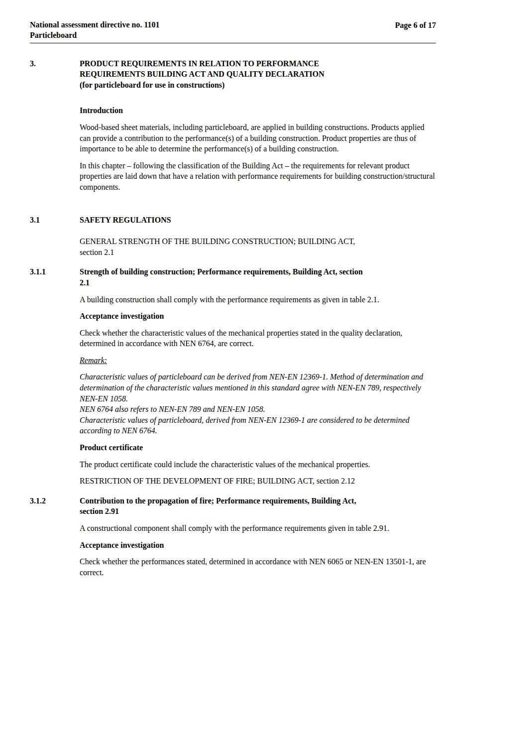National assessment directive no. 1101
Particleboard
Page 6 of 17
3.
PRODUCT REQUIREMENTS IN RELATION TO PERFORMANCE
REQUIREMENTS BUILDING ACT AND QUALITY DECLARATION
(for particleboard for use in constructions)
Introduction
Wood-based sheet materials, including particleboard, are applied in building constructions. Products applied can provide a contribution to the performance(s) of a building construction. Product properties are thus of importance to be able to determine the performance(s) of a building construction.
In this chapter – following the classification of the Building Act – the requirements for relevant product properties are laid down that have a relation with performance requirements for building construction/structural components.
3.1
SAFETY REGULATIONS
GENERAL STRENGTH OF THE BUILDING CONSTRUCTION; BUILDING ACT,
section 2.1
3.1.1
Strength of building construction; Performance requirements, Building Act, section
2.1
A building construction shall comply with the performance requirements as given in table 2.1.
Acceptance investigation
Check whether the characteristic values of the mechanical properties stated in the quality declaration, determined in accordance with NEN 6764, are correct.
Remark:
Characteristic values of particleboard can be derived from NEN-EN 12369-1. Method of determination and determination of the characteristic values mentioned in this standard agree with NEN-EN 789, respectively NEN-EN 1058.
NEN 6764 also refers to NEN-EN 789 and NEN-EN 1058.
Characteristic values of particleboard, derived from NEN-EN 12369-1 are considered to be determined according to NEN 6764.
Product certificate
The product certificate could include the characteristic values of the mechanical properties.
RESTRICTION OF THE DEVELOPMENT OF FIRE; BUILDING ACT, section 2.12
3.1.2
Contribution to the propagation of fire; Performance requirements, Building Act,
section 2.91
A constructional component shall comply with the performance requirements given in table 2.91.
Acceptance investigation
Check whether the performances stated, determined in accordance with NEN 6065 or NEN-EN 13501-1, are correct.